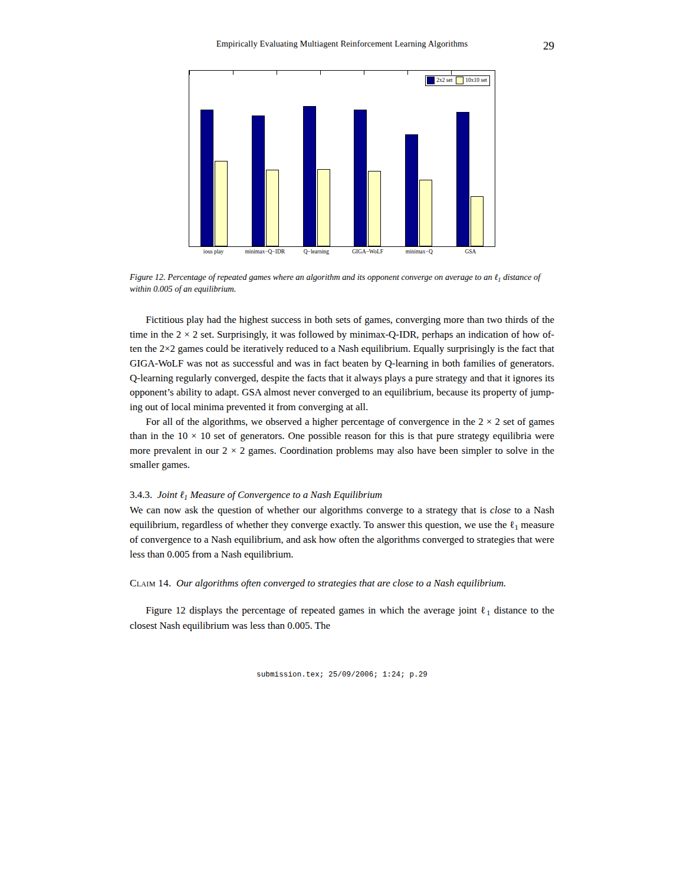Empirically Evaluating Multiagent Reinforcement Learning Algorithms 29
2x2 set 10x10 set
ious play minimax−Q−IDR Q−learning GIGA−WoLF minimax−Q GSA
Figure 12. Percentage of repeated games where an algorithm and its opponent converge on average to an ℓ1 distance of within 0.005 of an equilibrium.
Fictitious play had the highest success in both sets of games, converging more than two thirds of the time in the 2 × 2 set. Surprisingly, it was followed by minimax-Q-IDR, perhaps an indication of how often the 2×2 games could be iteratively reduced to a Nash equilibrium. Equally surprisingly is the fact that GIGA-WoLF was not as successful and was in fact beaten by Q-learning in both families of generators. Q-learning regularly converged, despite the facts that it always plays a pure strategy and that it ignores its opponent’s ability to adapt. GSA almost never converged to an equilibrium, because its property of jumping out of local minima prevented it from converging at all.
For all of the algorithms, we observed a higher percentage of convergence in the 2 × 2 set of games than in the 10 × 10 set of generators. One possible reason for this is that pure strategy equilibria were more prevalent in our 2 × 2 games. Coordination problems may also have been simpler to solve in the smaller games.
3.4.3. Joint ℓ1 Measure of Convergence to a Nash Equilibrium
We can now ask the question of whether our algorithms converge to a strategy that is close to a Nash equilibrium, regardless of whether they converge exactly. To answer this question, we use the ℓ1 measure of convergence to a Nash equilibrium, and ask how often the algorithms converged to strategies that were less than 0.005 from a Nash equilibrium.
Claim 14. Our algorithms often converged to strategies that are close to a Nash equilibrium.
Figure 12 displays the percentage of repeated games in which the average joint ℓ1 distance to the closest Nash equilibrium was less than 0.005. The
submission.tex; 25/09/2006; 1:24; p.29